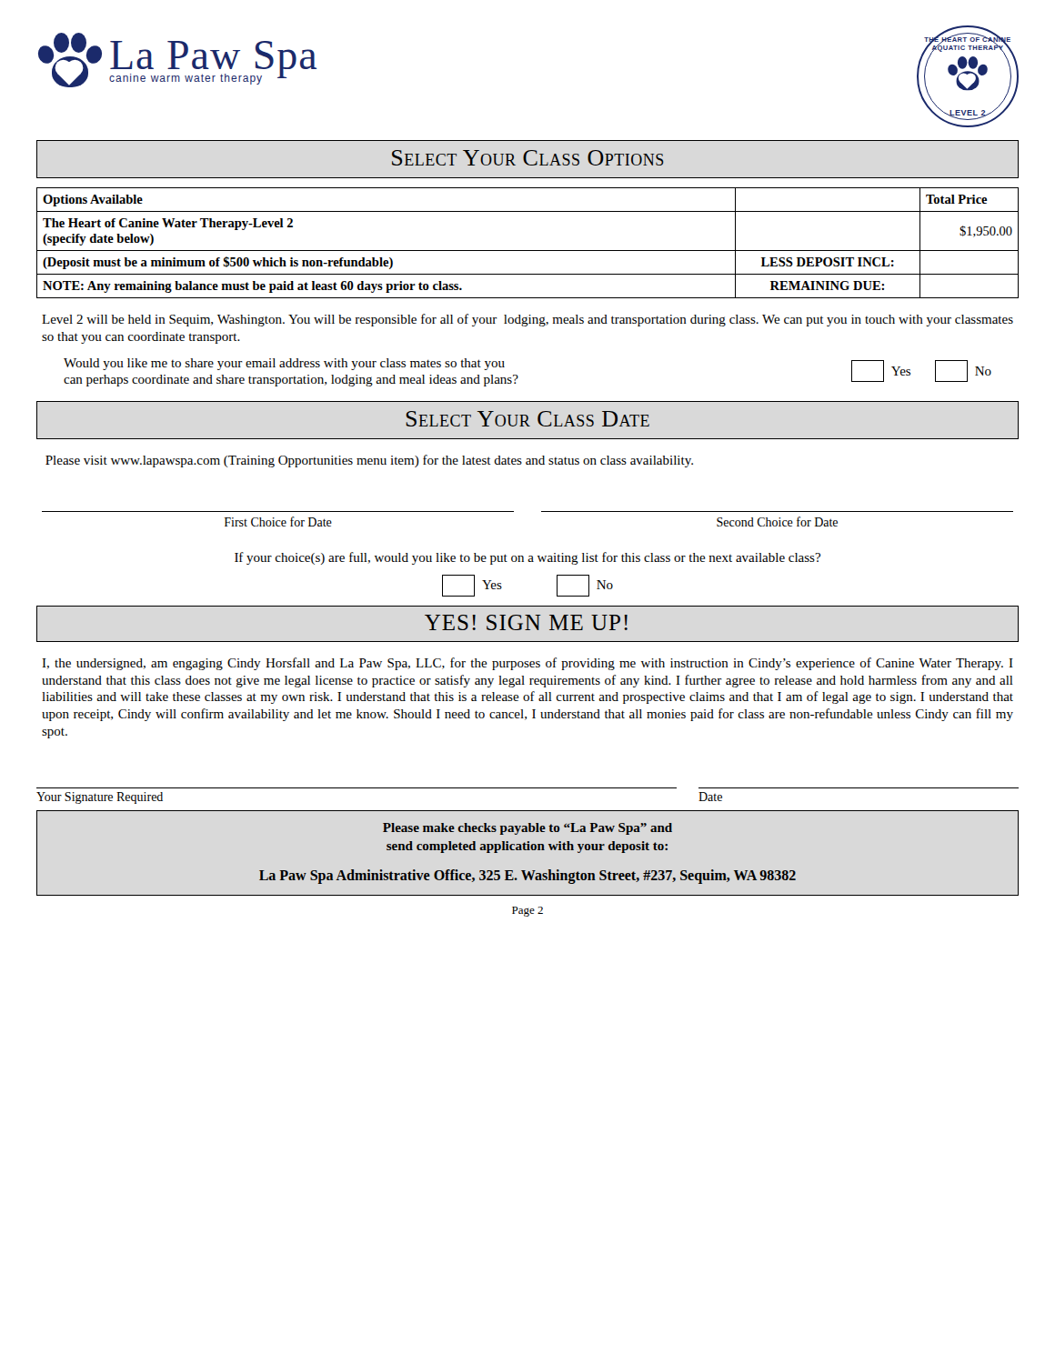La Paw Spa
canine warm water therapy
THE HEART OF CANINE AQUATIC THERAPY
LEVEL 2
Select Your Class Options
| Options Available | | Total Price |
| --- | --- | --- |
| The Heart of Canine Water Therapy-Level 2 (specify date below) | | $1,950.00 |
| (Deposit must be a minimum of $500 which is non-refundable) | LESS DEPOSIT INCL: | |
| NOTE: Any remaining balance must be paid at least 60 days prior to class. | REMAINING DUE: | |
Level 2 will be held in Sequim, Washington. You will be responsible for all of your lodging, meals and transportation during class. We can put you in touch with your classmates so that you can coordinate transport.
Would you like me to share your email address with your class mates so that you
can perhaps coordinate and share transportation, lodging and meal ideas and plans?
Yes No
Select Your Class Date
Please visit www.lapawspa.com (Training Opportunities menu item) for the latest dates and status on class availability.
First Choice for Date
Second Choice for Date
If your choice(s) are full, would you like to be put on a waiting list for this class or the next available class?
Yes No
Yes! Sign Me Up!
I, the undersigned, am engaging Cindy Horsfall and La Paw Spa, LLC, for the purposes of providing me with instruction in Cindy’s experience of Canine Water Therapy. I understand that this class does not give me legal license to practice or satisfy any legal requirements of any kind. I further agree to release and hold harmless from any and all liabilities and will take these classes at my own risk. I understand that this is a release of all current and prospective claims and that I am of legal age to sign. I understand that upon receipt, Cindy will confirm availability and let me know. Should I need to cancel, I understand that all monies paid for class are non-refundable unless Cindy can fill my spot.
Your Signature Required
Date
Please make checks payable to “La Paw Spa” and
send completed application with your deposit to:
La Paw Spa Administrative Office, 325 E. Washington Street, #237, Sequim, WA 98382
Page 2